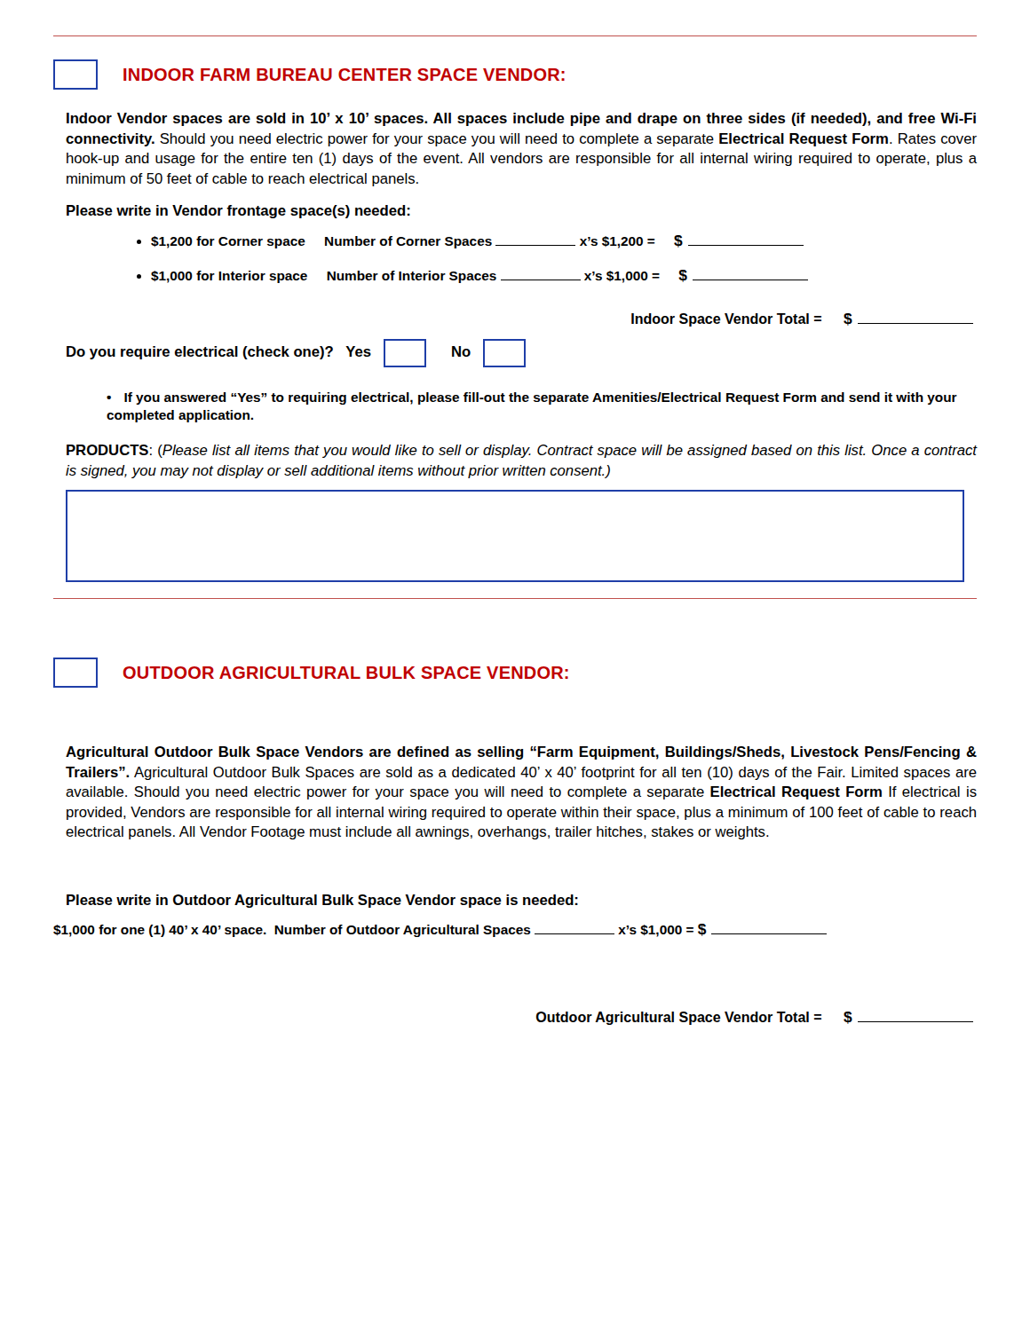INDOOR FARM BUREAU CENTER SPACE VENDOR:
Indoor Vendor spaces are sold in 10’ x 10’ spaces. All spaces include pipe and drape on three sides (if needed), and free Wi-Fi connectivity. Should you need electric power for your space you will need to complete a separate Electrical Request Form. Rates cover hook-up and usage for the entire ten (1) days of the event. All vendors are responsible for all internal wiring required to operate, plus a minimum of 50 feet of cable to reach electrical panels.
Please write in Vendor frontage space(s) needed:
$1,200 for Corner space Number of Corner Spaces x’s $1,200 = $
$1,000 for Interior space Number of Interior Spaces x’s $1,000 = $
Indoor Space Vendor Total = $
Do you require electrical (check one)? Yes No
If you answered “Yes” to requiring electrical, please fill-out the separate Amenities/Electrical Request Form and send it with your completed application.
PRODUCTS: (Please list all items that you would like to sell or display. Contract space will be assigned based on this list. Once a contract is signed, you may not display or sell additional items without prior written consent.)
OUTDOOR AGRICULTURAL BULK SPACE VENDOR:
Agricultural Outdoor Bulk Space Vendors are defined as selling “Farm Equipment, Buildings/Sheds, Livestock Pens/Fencing & Trailers”. Agricultural Outdoor Bulk Spaces are sold as a dedicated 40’ x 40’ footprint for all ten (10) days of the Fair. Limited spaces are available. Should you need electric power for your space you will need to complete a separate Electrical Request Form If electrical is provided, Vendors are responsible for all internal wiring required to operate within their space, plus a minimum of 100 feet of cable to reach electrical panels. All Vendor Footage must include all awnings, overhangs, trailer hitches, stakes or weights.
Please write in Outdoor Agricultural Bulk Space Vendor space is needed:
$1,000 for one (1) 40’ x 40’ space. Number of Outdoor Agricultural Spaces x’s $1,000 = $
Outdoor Agricultural Space Vendor Total = $